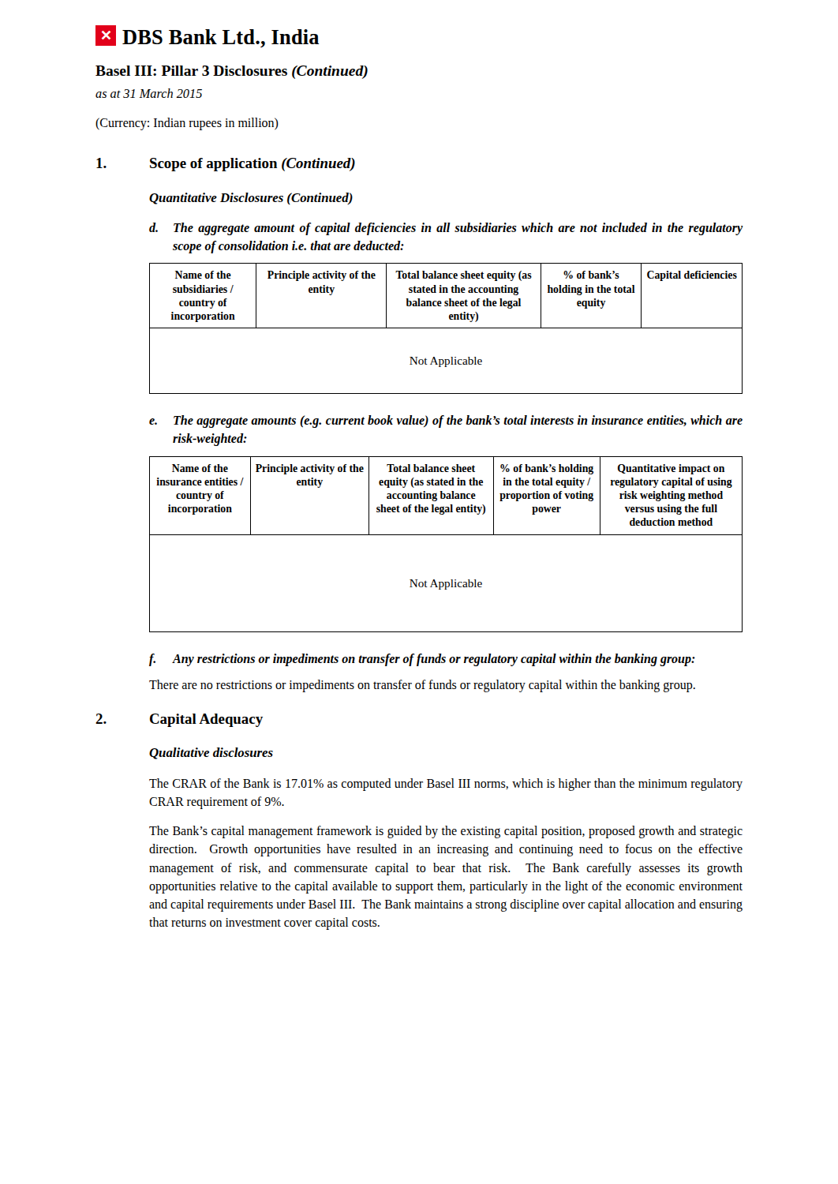✕
DBS Bank Ltd., India
Basel III: Pillar 3 Disclosures (Continued)
as at 31 March 2015
(Currency: Indian rupees in million)
1.
Scope of application (Continued)
Quantitative Disclosures (Continued)
d.
The aggregate amount of capital deficiencies in all subsidiaries which are not included in the regulatory scope of consolidation i.e. that are deducted:
| Name of the subsidiaries / country of incorporation | Principle activity of the entity | Total balance sheet equity (as stated in the accounting balance sheet of the legal entity) | % of bank’s holding in the total equity | Capital deficiencies |
| --- | --- | --- | --- | --- |
| Not Applicable |
e.
The aggregate amounts (e.g. current book value) of the bank’s total interests in insurance entities, which are risk-weighted:
| Name of the insurance entities / country of incorporation | Principle activity of the entity | Total balance sheet equity (as stated in the accounting balance sheet of the legal entity) | % of bank’s holding in the total equity / proportion of voting power | Quantitative impact on regulatory capital of using risk weighting method versus using the full deduction method |
| --- | --- | --- | --- | --- |
| Not Applicable |
f.
Any restrictions or impediments on transfer of funds or regulatory capital within the banking group:
There are no restrictions or impediments on transfer of funds or regulatory capital within the banking group.
2.
Capital Adequacy
Qualitative disclosures
The CRAR of the Bank is 17.01% as computed under Basel III norms, which is higher than the minimum regulatory CRAR requirement of 9%.
The Bank’s capital management framework is guided by the existing capital position, proposed growth and strategic direction. Growth opportunities have resulted in an increasing and continuing need to focus on the effective management of risk, and commensurate capital to bear that risk. The Bank carefully assesses its growth opportunities relative to the capital available to support them, particularly in the light of the economic environment and capital requirements under Basel III. The Bank maintains a strong discipline over capital allocation and ensuring that returns on investment cover capital costs.